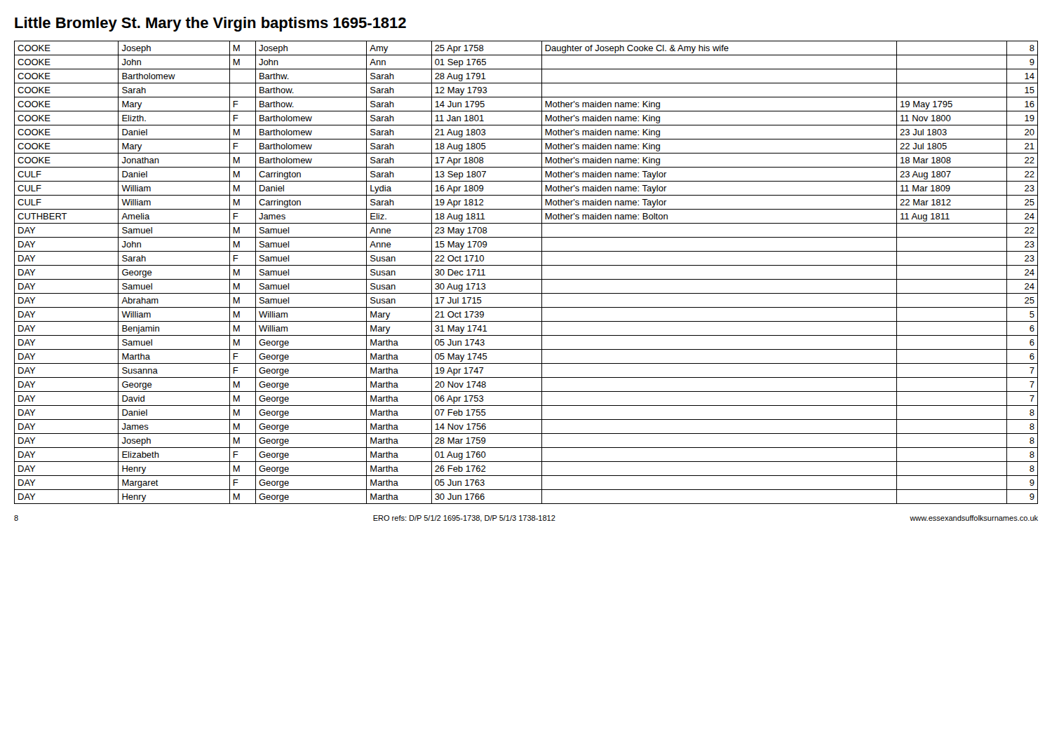Little Bromley St. Mary the Virgin baptisms 1695-1812
| COOKE | Joseph | M | Joseph | Amy | 25 Apr 1758 | Daughter of Joseph Cooke Cl. & Amy his wife | | 8 |
| COOKE | John | M | John | Ann | 01 Sep 1765 | | | 9 |
| COOKE | Bartholomew | | Barthw. | Sarah | 28 Aug 1791 | | | 14 |
| COOKE | Sarah | | Barthow. | Sarah | 12 May 1793 | | | 15 |
| COOKE | Mary | F | Barthow. | Sarah | 14 Jun 1795 | Mother's maiden name: King | 19 May 1795 | 16 |
| COOKE | Elizth. | F | Bartholomew | Sarah | 11 Jan 1801 | Mother's maiden name: King | 11 Nov 1800 | 19 |
| COOKE | Daniel | M | Bartholomew | Sarah | 21 Aug 1803 | Mother's maiden name: King | 23 Jul 1803 | 20 |
| COOKE | Mary | F | Bartholomew | Sarah | 18 Aug 1805 | Mother's maiden name: King | 22 Jul 1805 | 21 |
| COOKE | Jonathan | M | Bartholomew | Sarah | 17 Apr 1808 | Mother's maiden name: King | 18 Mar 1808 | 22 |
| CULF | Daniel | M | Carrington | Sarah | 13 Sep 1807 | Mother's maiden name: Taylor | 23 Aug 1807 | 22 |
| CULF | William | M | Daniel | Lydia | 16 Apr 1809 | Mother's maiden name: Taylor | 11 Mar 1809 | 23 |
| CULF | William | M | Carrington | Sarah | 19 Apr 1812 | Mother's maiden name: Taylor | 22 Mar 1812 | 25 |
| CUTHBERT | Amelia | F | James | Eliz. | 18 Aug 1811 | Mother's maiden name: Bolton | 11 Aug 1811 | 24 |
| DAY | Samuel | M | Samuel | Anne | 23 May 1708 | | | 22 |
| DAY | John | M | Samuel | Anne | 15 May 1709 | | | 23 |
| DAY | Sarah | F | Samuel | Susan | 22 Oct 1710 | | | 23 |
| DAY | George | M | Samuel | Susan | 30 Dec 1711 | | | 24 |
| DAY | Samuel | M | Samuel | Susan | 30 Aug 1713 | | | 24 |
| DAY | Abraham | M | Samuel | Susan | 17 Jul 1715 | | | 25 |
| DAY | William | M | William | Mary | 21 Oct 1739 | | | 5 |
| DAY | Benjamin | M | William | Mary | 31 May 1741 | | | 6 |
| DAY | Samuel | M | George | Martha | 05 Jun 1743 | | | 6 |
| DAY | Martha | F | George | Martha | 05 May 1745 | | | 6 |
| DAY | Susanna | F | George | Martha | 19 Apr 1747 | | | 7 |
| DAY | George | M | George | Martha | 20 Nov 1748 | | | 7 |
| DAY | David | M | George | Martha | 06 Apr 1753 | | | 7 |
| DAY | Daniel | M | George | Martha | 07 Feb 1755 | | | 8 |
| DAY | James | M | George | Martha | 14 Nov 1756 | | | 8 |
| DAY | Joseph | M | George | Martha | 28 Mar 1759 | | | 8 |
| DAY | Elizabeth | F | George | Martha | 01 Aug 1760 | | | 8 |
| DAY | Henry | M | George | Martha | 26 Feb 1762 | | | 8 |
| DAY | Margaret | F | George | Martha | 05 Jun 1763 | | | 9 |
| DAY | Henry | M | George | Martha | 30 Jun 1766 | | | 9 |
8 ERO refs: D/P 5/1/2 1695-1738, D/P 5/1/3 1738-1812 www.essexandsuffolksurnames.co.uk